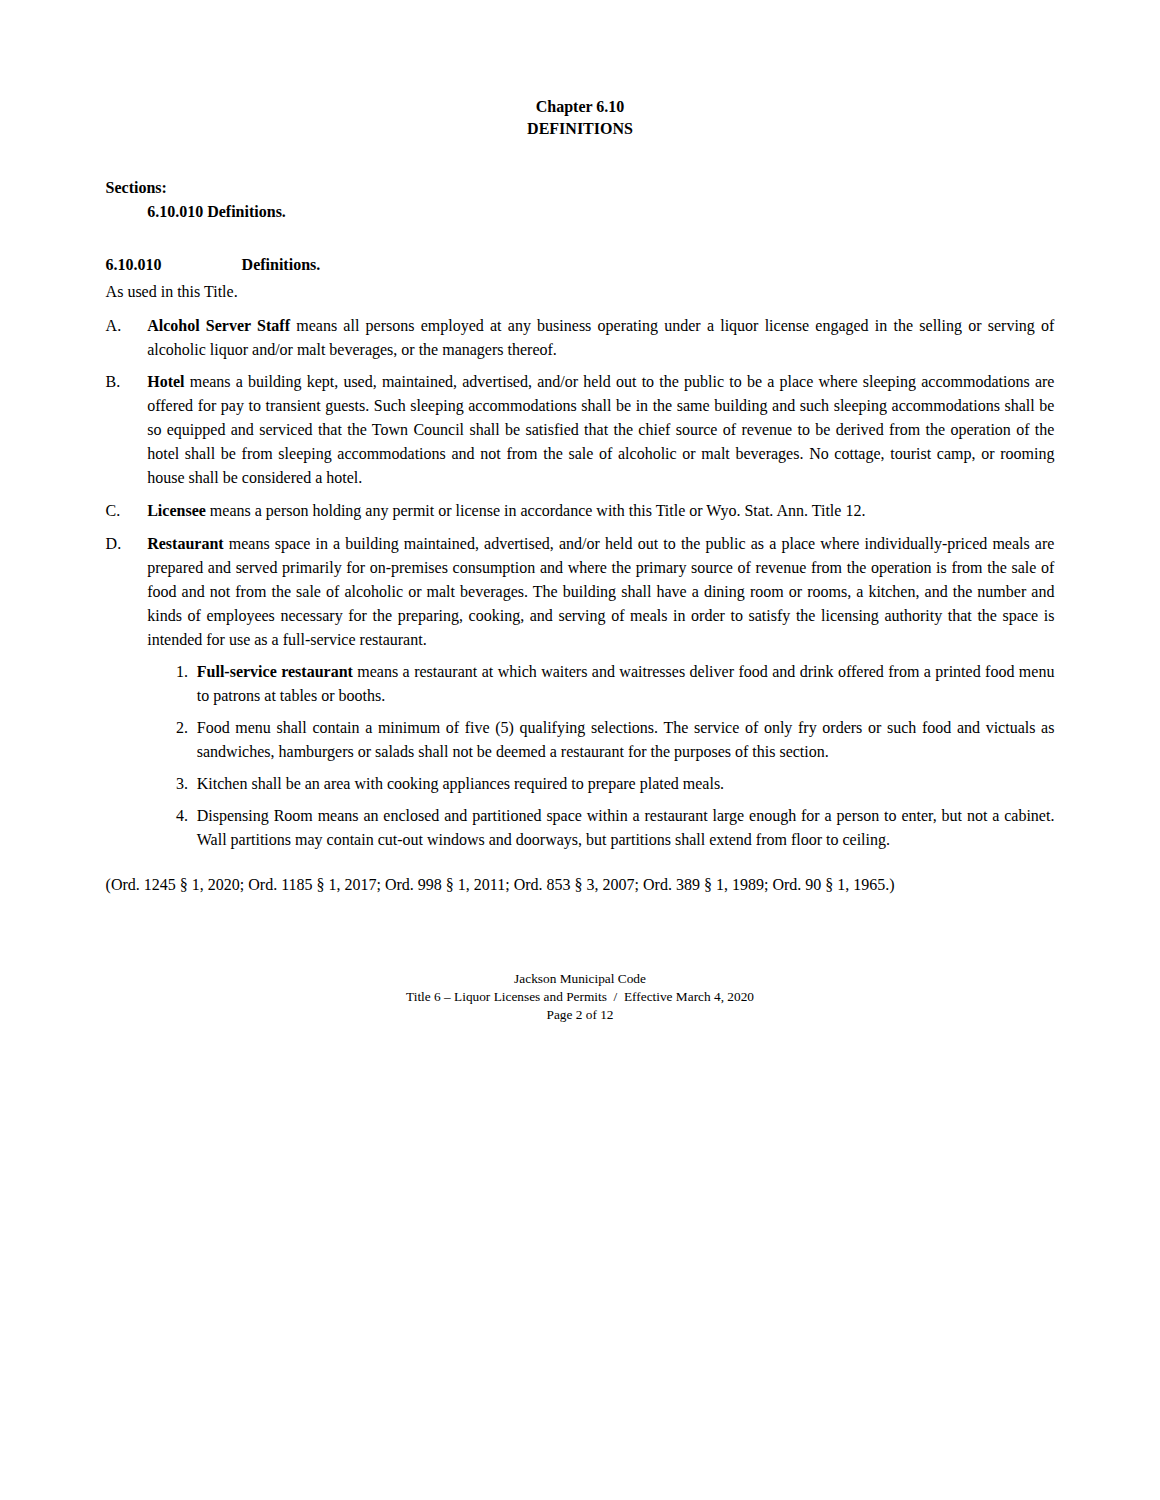Chapter 6.10 DEFINITIONS
Sections:
6.10.010 Definitions.
6.10.010 Definitions.
As used in this Title.
A.
Alcohol Server Staff means all persons employed at any business operating under a liquor license engaged in the selling or serving of alcoholic liquor and/or malt beverages, or the managers thereof.
B.
Hotel means a building kept, used, maintained, advertised, and/or held out to the public to be a place where sleeping accommodations are offered for pay to transient guests. Such sleeping accommodations shall be in the same building and such sleeping accommodations shall be so equipped and serviced that the Town Council shall be satisfied that the chief source of revenue to be derived from the operation of the hotel shall be from sleeping accommodations and not from the sale of alcoholic or malt beverages. No cottage, tourist camp, or rooming house shall be considered a hotel.
C.
Licensee means a person holding any permit or license in accordance with this Title or Wyo. Stat. Ann. Title 12.
D.
Restaurant means space in a building maintained, advertised, and/or held out to the public as a place where individually-priced meals are prepared and served primarily for on-premises consumption and where the primary source of revenue from the operation is from the sale of food and not from the sale of alcoholic or malt beverages. The building shall have a dining room or rooms, a kitchen, and the number and kinds of employees necessary for the preparing, cooking, and serving of meals in order to satisfy the licensing authority that the space is intended for use as a full-service restaurant.
Full-service restaurant means a restaurant at which waiters and waitresses deliver food and drink offered from a printed food menu to patrons at tables or booths.
Food menu shall contain a minimum of five (5) qualifying selections. The service of only fry orders or such food and victuals as sandwiches, hamburgers or salads shall not be deemed a restaurant for the purposes of this section.
Kitchen shall be an area with cooking appliances required to prepare plated meals.
Dispensing Room means an enclosed and partitioned space within a restaurant large enough for a person to enter, but not a cabinet. Wall partitions may contain cut-out windows and doorways, but partitions shall extend from floor to ceiling.
(Ord. 1245 § 1, 2020; Ord. 1185 § 1, 2017; Ord. 998 § 1, 2011; Ord. 853 § 3, 2007; Ord. 389 § 1, 1989; Ord. 90 § 1, 1965.)
Jackson Municipal Code
Title 6 – Liquor Licenses and Permits / Effective March 4, 2020
Page 2 of 12